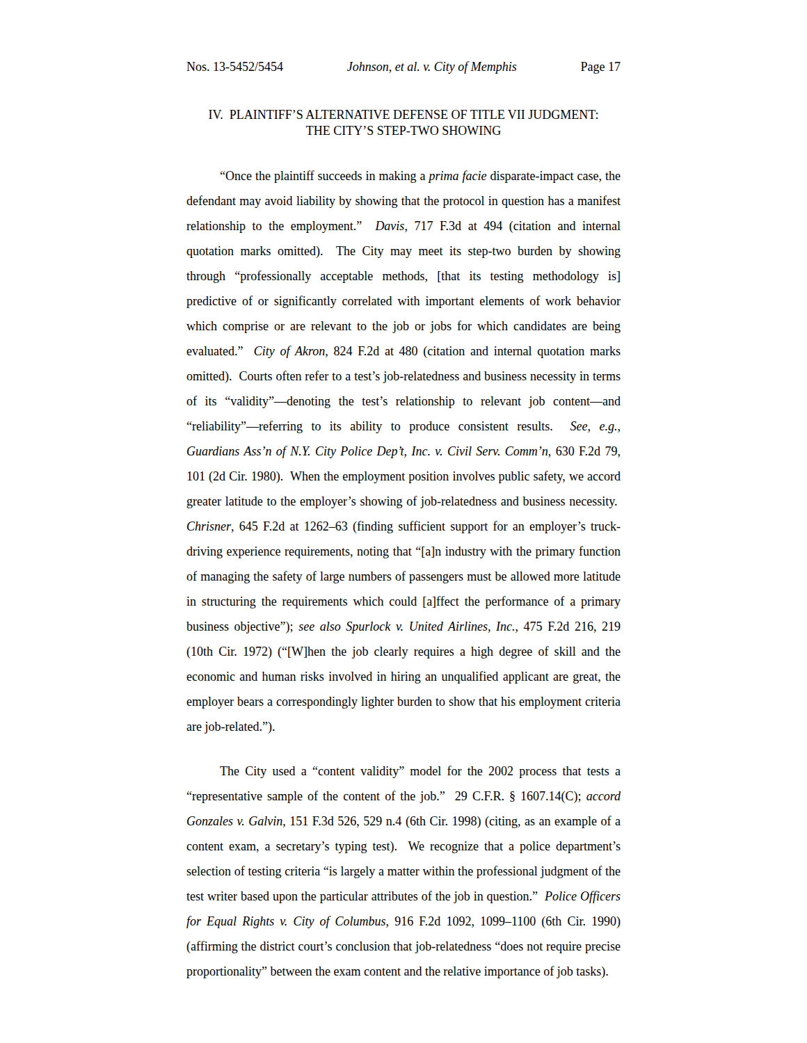Nos. 13-5452/5454 Johnson, et al. v. City of Memphis Page 17
IV. PLAINTIFF’S ALTERNATIVE DEFENSE OF TITLE VII JUDGMENT:
THE CITY’S STEP-TWO SHOWING
“Once the plaintiff succeeds in making a prima facie disparate-impact case, the defendant may avoid liability by showing that the protocol in question has a manifest relationship to the employment.” Davis, 717 F.3d at 494 (citation and internal quotation marks omitted). The City may meet its step-two burden by showing through “professionally acceptable methods, [that its testing methodology is] predictive of or significantly correlated with important elements of work behavior which comprise or are relevant to the job or jobs for which candidates are being evaluated.” City of Akron, 824 F.2d at 480 (citation and internal quotation marks omitted). Courts often refer to a test’s job-relatedness and business necessity in terms of its “validity”—denoting the test’s relationship to relevant job content—and “reliability”—referring to its ability to produce consistent results. See, e.g., Guardians Ass’n of N.Y. City Police Dep’t, Inc. v. Civil Serv. Comm’n, 630 F.2d 79, 101 (2d Cir. 1980). When the employment position involves public safety, we accord greater latitude to the employer’s showing of job-relatedness and business necessity. Chrisner, 645 F.2d at 1262–63 (finding sufficient support for an employer’s truck-driving experience requirements, noting that “[a]n industry with the primary function of managing the safety of large numbers of passengers must be allowed more latitude in structuring the requirements which could [a]ffect the performance of a primary business objective”); see also Spurlock v. United Airlines, Inc., 475 F.2d 216, 219 (10th Cir. 1972) (“[W]hen the job clearly requires a high degree of skill and the economic and human risks involved in hiring an unqualified applicant are great, the employer bears a correspondingly lighter burden to show that his employment criteria are job-related.”).
The City used a “content validity” model for the 2002 process that tests a “representative sample of the content of the job.” 29 C.F.R. § 1607.14(C); accord Gonzales v. Galvin, 151 F.3d 526, 529 n.4 (6th Cir. 1998) (citing, as an example of a content exam, a secretary’s typing test). We recognize that a police department’s selection of testing criteria “is largely a matter within the professional judgment of the test writer based upon the particular attributes of the job in question.” Police Officers for Equal Rights v. City of Columbus, 916 F.2d 1092, 1099–1100 (6th Cir. 1990) (affirming the district court’s conclusion that job-relatedness “does not require precise proportionality” between the exam content and the relative importance of job tasks).